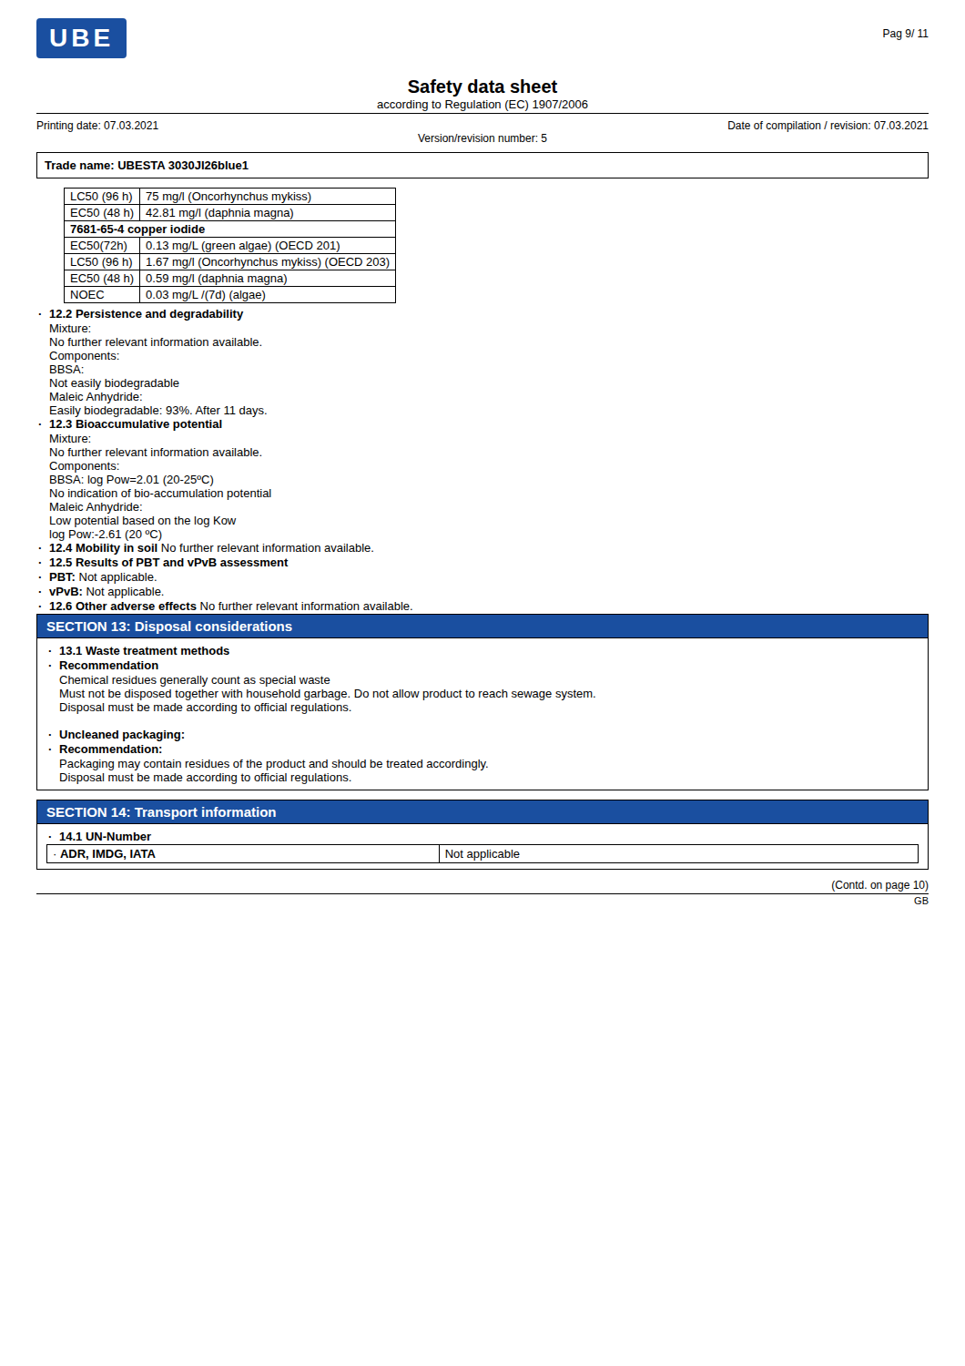UBE
Pag 9/ 11
Safety data sheet
according to Regulation (EC) 1907/2006
Printing date: 07.03.2021
Date of compilation / revision: 07.03.2021
Version/revision number: 5
Trade name: UBESTA 3030JI26blue1
| LC50 (96 h) | 75 mg/l (Oncorhynchus mykiss) |
| EC50 (48 h) | 42.81 mg/l (daphnia magna) |
| 7681-65-4 copper iodide |
| EC50(72h) | 0.13 mg/L (green algae) (OECD 201) |
| LC50 (96 h) | 1.67 mg/l (Oncorhynchus mykiss) (OECD 203) |
| EC50 (48 h) | 0.59 mg/l (daphnia magna) |
| NOEC | 0.03 mg/L /(7d) (algae) |
12.2 Persistence and degradability
Mixture:
No further relevant information available.
Components:
BBSA:
Not easily biodegradable
Maleic Anhydride:
Easily biodegradable: 93%. After 11 days.
12.3 Bioaccumulative potential
Mixture:
No further relevant information available.
Components:
BBSA: log Pow=2.01 (20-25ºC)
No indication of bio-accumulation potential
Maleic Anhydride:
Low potential based on the log Kow
log Pow:-2.61 (20 ºC)
12.4 Mobility in soil No further relevant information available.
12.5 Results of PBT and vPvB assessment
PBT: Not applicable.
vPvB: Not applicable.
12.6 Other adverse effects No further relevant information available.
SECTION 13: Disposal considerations
13.1 Waste treatment methods
Recommendation
Chemical residues generally count as special waste
Must not be disposed together with household garbage. Do not allow product to reach sewage system.
Disposal must be made according to official regulations.
Uncleaned packaging:
Recommendation:
Packaging may contain residues of the product and should be treated accordingly.
Disposal must be made according to official regulations.
SECTION 14: Transport information
14.1 UN-Number
| · ADR, IMDG, IATA | Not applicable |
(Contd. on page 10)
GB